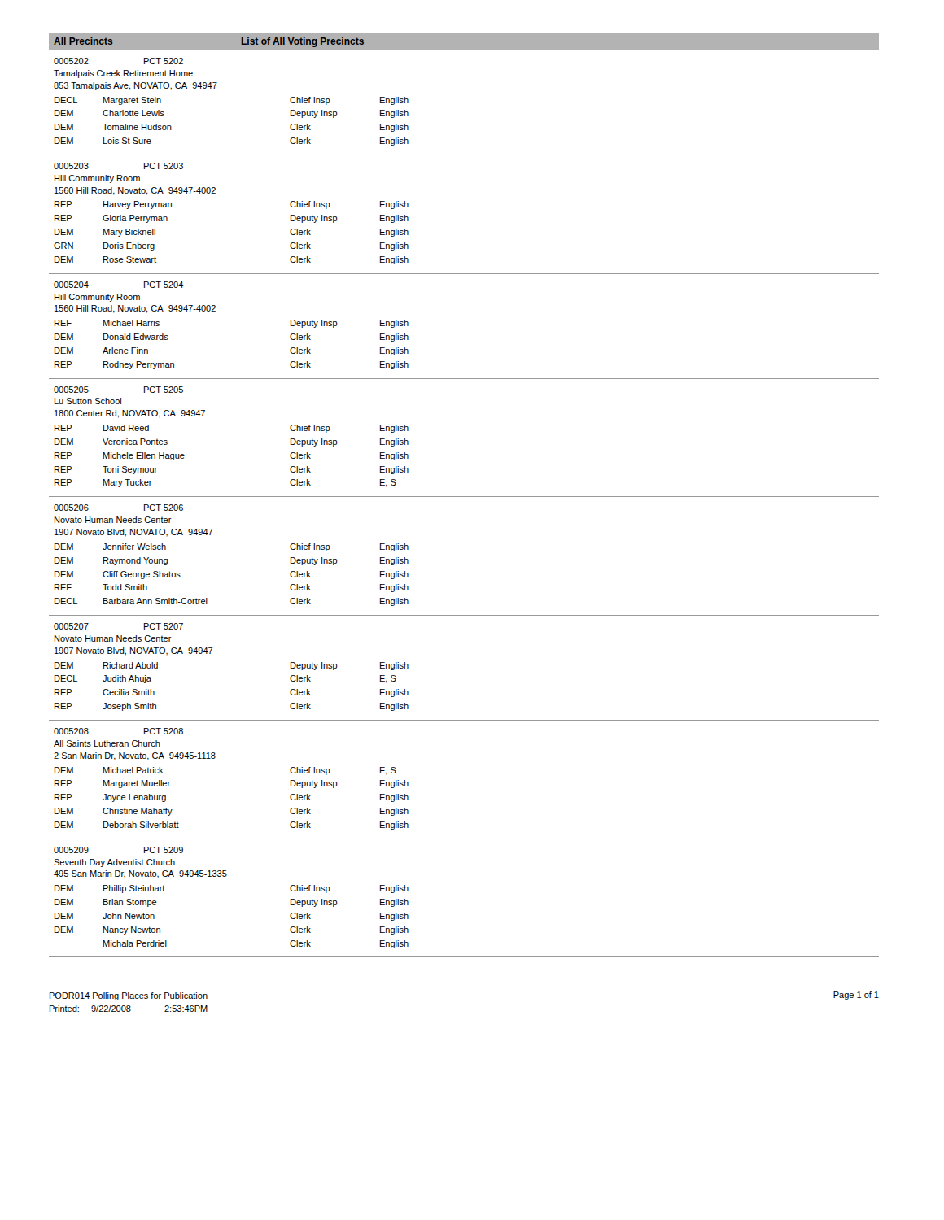All Precincts
List of All Voting Precincts
0005202 PCT 5202
Tamalpais Creek Retirement Home
853 Tamalpais Ave, NOVATO, CA 94947
| DECL | Margaret Stein | Chief Insp | English |
| DEM | Charlotte Lewis | Deputy Insp | English |
| DEM | Tomaline Hudson | Clerk | English |
| DEM | Lois St Sure | Clerk | English |
0005203 PCT 5203
Hill Community Room
1560 Hill Road, Novato, CA 94947-4002
| REP | Harvey Perryman | Chief Insp | English |
| REP | Gloria Perryman | Deputy Insp | English |
| DEM | Mary Bicknell | Clerk | English |
| GRN | Doris Enberg | Clerk | English |
| DEM | Rose Stewart | Clerk | English |
0005204 PCT 5204
Hill Community Room
1560 Hill Road, Novato, CA 94947-4002
| REF | Michael Harris | Deputy Insp | English |
| DEM | Donald Edwards | Clerk | English |
| DEM | Arlene Finn | Clerk | English |
| REP | Rodney Perryman | Clerk | English |
0005205 PCT 5205
Lu Sutton School
1800 Center Rd, NOVATO, CA 94947
| REP | David Reed | Chief Insp | English |
| DEM | Veronica Pontes | Deputy Insp | English |
| REP | Michele Ellen Hague | Clerk | English |
| REP | Toni Seymour | Clerk | English |
| REP | Mary Tucker | Clerk | E, S |
0005206 PCT 5206
Novato Human Needs Center
1907 Novato Blvd, NOVATO, CA 94947
| DEM | Jennifer Welsch | Chief Insp | English |
| DEM | Raymond Young | Deputy Insp | English |
| DEM | Cliff George Shatos | Clerk | English |
| REF | Todd Smith | Clerk | English |
| DECL | Barbara Ann Smith-Cortrel | Clerk | English |
0005207 PCT 5207
Novato Human Needs Center
1907 Novato Blvd, NOVATO, CA 94947
| DEM | Richard Abold | Deputy Insp | English |
| DECL | Judith Ahuja | Clerk | E, S |
| REP | Cecilia Smith | Clerk | English |
| REP | Joseph Smith | Clerk | English |
0005208 PCT 5208
All Saints Lutheran Church
2 San Marin Dr, Novato, CA 94945-1118
| DEM | Michael Patrick | Chief Insp | E, S |
| REP | Margaret Mueller | Deputy Insp | English |
| REP | Joyce Lenaburg | Clerk | English |
| DEM | Christine Mahaffy | Clerk | English |
| DEM | Deborah Silverblatt | Clerk | English |
0005209 PCT 5209
Seventh Day Adventist Church
495 San Marin Dr, Novato, CA 94945-1335
| DEM | Phillip Steinhart | Chief Insp | English |
| DEM | Brian Stompe | Deputy Insp | English |
| DEM | John Newton | Clerk | English |
| DEM | Nancy Newton | Clerk | English |
| | Michala Perdriel | Clerk | English |
PODR014 Polling Places for Publication
Printed: 9/22/20082:53:46PM
Page 1 of 1